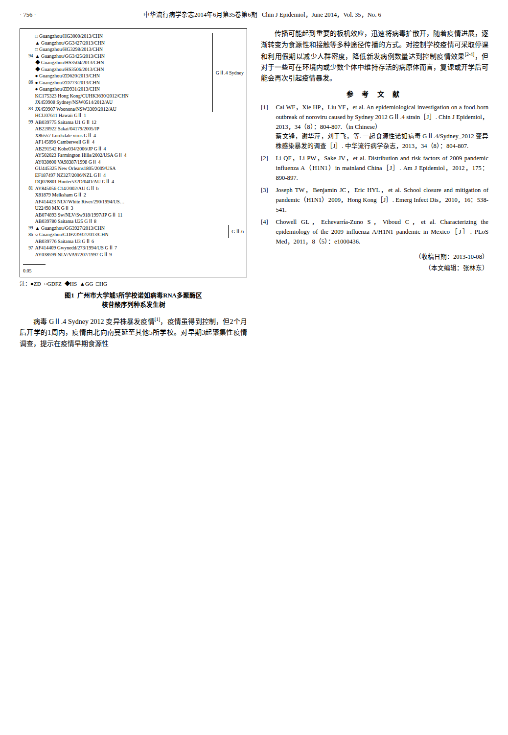· 756 · 中华流行病学杂志2014年6月第35卷第6期 Chin J Epidemiol，June 2014，Vol. 35，No. 6
□ Guangzhou/HG3000/2013/CHN
▲ Guangzhou/GG3427/2013/CHN
□ Guangzhou/HG3298/2013/CHN
94▲ Guangzhou/GG3425/2013/CHN
◆ Guangzhou/HS3504/2013/CHN
◆ Guangzhou/HS3506/2013/CHN
● Guangzhou/ZD620/2013/CHN
86● Guangzhou/ZD773/2013/CHN
● Guangzhou/ZD931/2013/CHN
KC175323 Hong Kong/CUHK3630/2012/CHN
JX459908 Sydney/NSW0514/2012/AU
83 JX459907 Woonona/NSW3309/2012/AU
GⅡ.4 Sydney
HCU07611 Hawaii GⅡ 1
99 AB039775 Saitama U1 GⅡ 12
AB220922 Sakai/04179/2005/JP
X86557 Lordsdale virus GⅡ 4
AF145896 Camberwell GⅡ 4
AB291542 Kobe034/2006/JP GⅡ 4
AY502023 Farmington Hills/2002/USA GⅡ 4
AY038600 VA98387/1998 GⅡ 4
GU445325 New Orleans1805/2009/USA
EF187497 NZ327/2006/NZL GⅡ 4
DQ078801 Hunter532D/04O/AU GⅡ 4
81 AY845056 C14/2002/AU GⅡ b
X81879 Melksham GⅡ 2
AF414423 NLV/White River/290/1994/US…
U22498 MX GⅡ 3
AB074893 Sw/NLV/Sw918/1997/JP GⅡ 11
AB039780 Saitama U25 GⅡ 8
99▲ Guangzhou/GG3927/2013/CHN
86○ Guangzhou/GDFZ3932/2013/CHN
GⅡ.6
AB039776 Saitama U3 GⅡ 6
97 AF414409 Gwynedd/273/1994/US GⅡ 7
AY038599 NLV/VA97207/1997 GⅡ 9
0.05
注：●ZD ○GDFZ ◆HS ▲GG □HG
图1 广州市大学城5所学校诺如病毒RNA多聚酶区
核苷酸序列种系发生树
病毒 GⅡ.4 Sydney 2012 变异株暴发疫情[1]，疫情虽得到控制，但2个月后开学的1周内，疫情由北向南蔓延至其他5所学校。对早期3起聚集性疫情调查，提示在疫情早期食源性
传播可能起到重要的板机效应，迅速将病毒扩散开，随着疫情进展，逐渐转变为食源性和接触等多种途径传播的方式。对控制学校疫情可采取停课和利用假期以减少人群密度，降低新发病例数量达到控制疫情效果[2-4]，但对于一些可在环境内或少数个体中维持存活的病原体而言，复课或开学后可能会再次引起疫情暴发。
参 考 文 献
Cai WF，Xie HP，Liu YF，et al. An epidemiological investigation on a food-born outbreak of noroviru caused by Sydney 2012 GⅡ.4 strain［J］. Chin J Epidemiol，2013，34（8）：804-807.（in Chinese） 蔡文锋，谢华萍，刘于飞，等. 一起食源性诺如病毒 GⅡ.4/Sydney_2012 变异株感染暴发的调查［J］. 中华流行病学杂志，2013，34（8）：804-807.
Li QF，Li PW，Sake JV，et al. Distribution and risk factors of 2009 pandemic influenza A（H1N1）in mainland China［J］. Am J Epidemiol，2012，175：890-897.
Joseph TW，Benjamin JC，Eric HYL，et al. School closure and mitigation of pandemic（H1N1）2009，Hong Kong［J］. Emerg Infect Dis，2010，16：538-541.
Chowell GL，Echevarría-Zuno S，Viboud C，et al. Characterizing the epidemiology of the 2009 influenza A/H1N1 pandemic in Mexico［J］. PLoS Med，2011，8（5）：e1000436.
（收稿日期：2013-10-08）
（本文编辑：张林东）